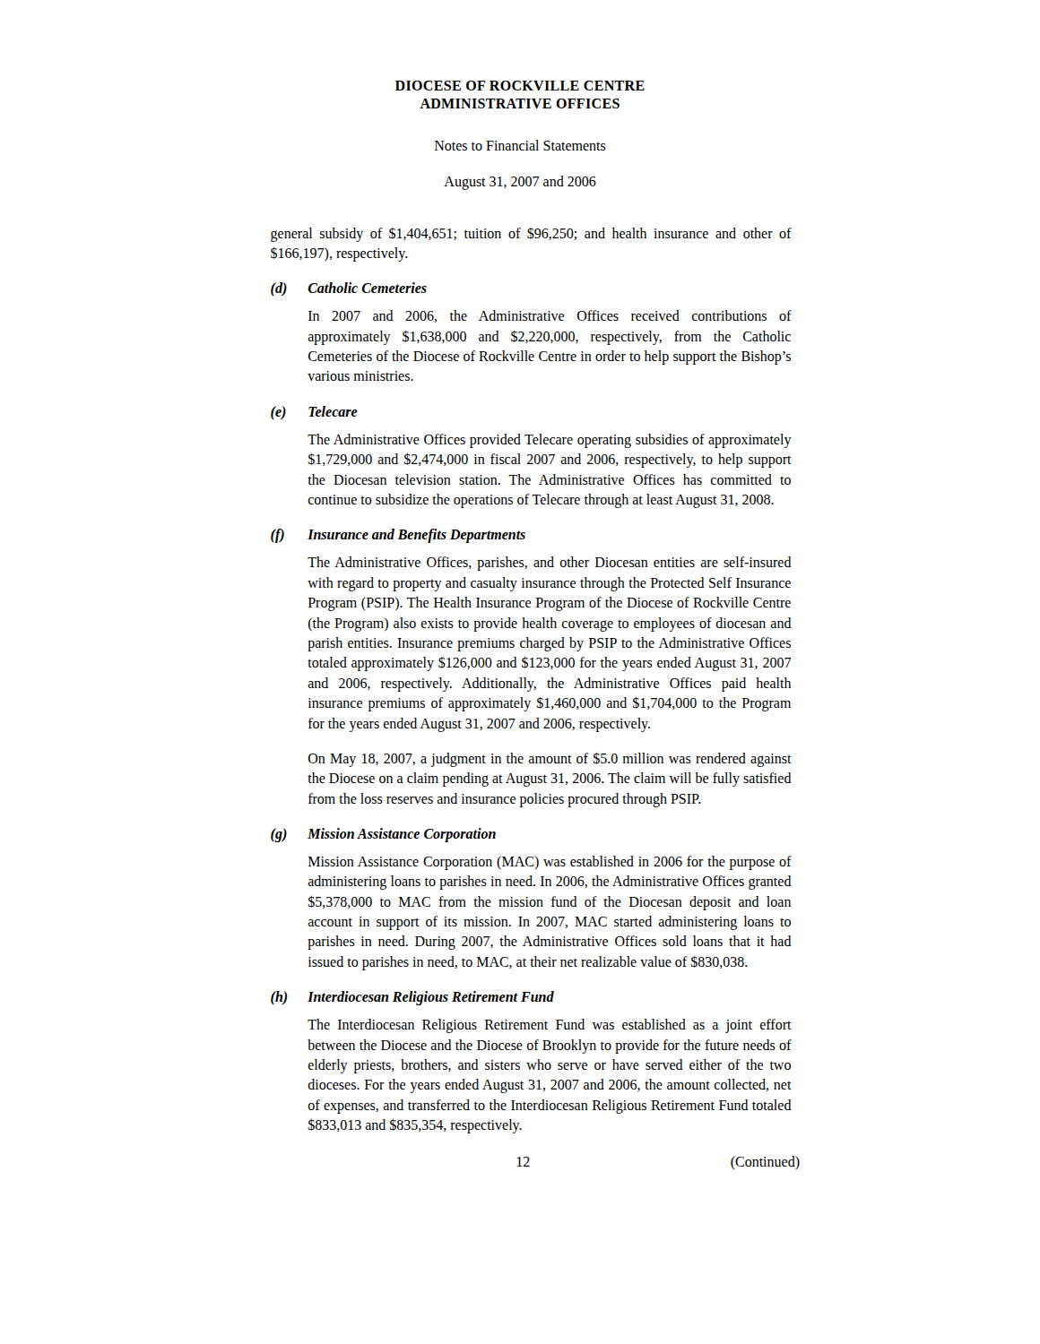DIOCESE OF ROCKVILLE CENTRE
ADMINISTRATIVE OFFICES
Notes to Financial Statements
August 31, 2007 and 2006
general subsidy of $1,404,651; tuition of $96,250; and health insurance and other of $166,197), respectively.
(d) Catholic Cemeteries
In 2007 and 2006, the Administrative Offices received contributions of approximately $1,638,000 and $2,220,000, respectively, from the Catholic Cemeteries of the Diocese of Rockville Centre in order to help support the Bishop’s various ministries.
(e) Telecare
The Administrative Offices provided Telecare operating subsidies of approximately $1,729,000 and $2,474,000 in fiscal 2007 and 2006, respectively, to help support the Diocesan television station. The Administrative Offices has committed to continue to subsidize the operations of Telecare through at least August 31, 2008.
(f) Insurance and Benefits Departments
The Administrative Offices, parishes, and other Diocesan entities are self-insured with regard to property and casualty insurance through the Protected Self Insurance Program (PSIP). The Health Insurance Program of the Diocese of Rockville Centre (the Program) also exists to provide health coverage to employees of diocesan and parish entities. Insurance premiums charged by PSIP to the Administrative Offices totaled approximately $126,000 and $123,000 for the years ended August 31, 2007 and 2006, respectively. Additionally, the Administrative Offices paid health insurance premiums of approximately $1,460,000 and $1,704,000 to the Program for the years ended August 31, 2007 and 2006, respectively.
On May 18, 2007, a judgment in the amount of $5.0 million was rendered against the Diocese on a claim pending at August 31, 2006. The claim will be fully satisfied from the loss reserves and insurance policies procured through PSIP.
(g) Mission Assistance Corporation
Mission Assistance Corporation (MAC) was established in 2006 for the purpose of administering loans to parishes in need. In 2006, the Administrative Offices granted $5,378,000 to MAC from the mission fund of the Diocesan deposit and loan account in support of its mission. In 2007, MAC started administering loans to parishes in need. During 2007, the Administrative Offices sold loans that it had issued to parishes in need, to MAC, at their net realizable value of $830,038.
(h) Interdiocesan Religious Retirement Fund
The Interdiocesan Religious Retirement Fund was established as a joint effort between the Diocese and the Diocese of Brooklyn to provide for the future needs of elderly priests, brothers, and sisters who serve or have served either of the two dioceses. For the years ended August 31, 2007 and 2006, the amount collected, net of expenses, and transferred to the Interdiocesan Religious Retirement Fund totaled $833,013 and $835,354, respectively.
12 (Continued)